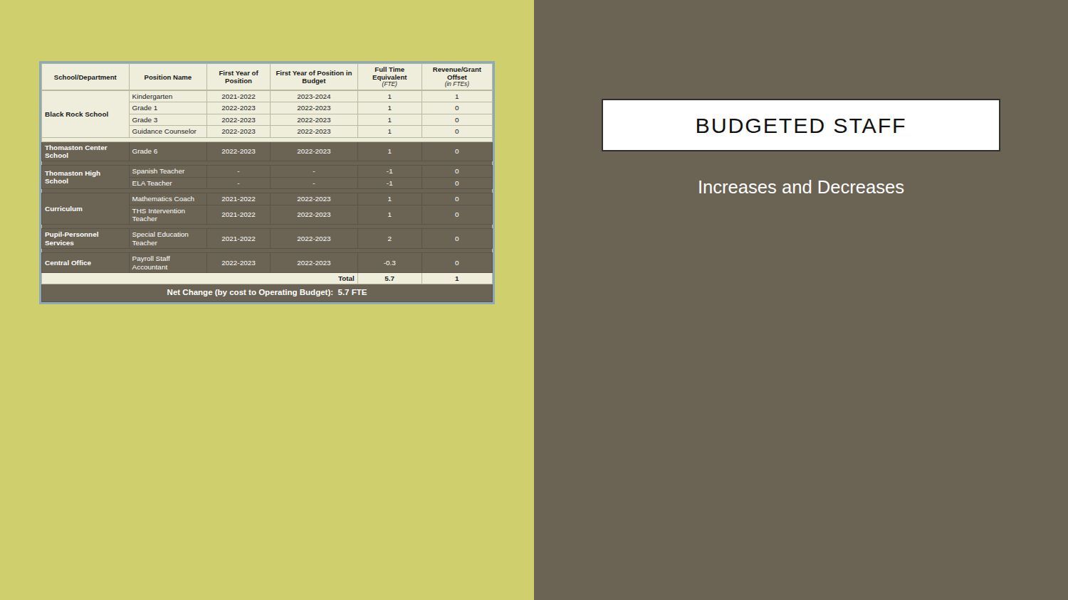Budgeted staff increases and decreases by school or department
| School/Department | Position Name | First Year of Position | First Year of Position in Budget | Full Time Equivalent (FTE) | Revenue/Grant Offset (in FTEs) |
| --- | --- | --- | --- | --- | --- |
| Black Rock School | Kindergarten | 2021-2022 | 2023-2024 | 1 | 1 |
| Grade 1 | 2022-2023 | 2022-2023 | 1 | 0 |
| Grade 3 | 2022-2023 | 2022-2023 | 1 | 0 |
| Guidance Counselor | 2022-2023 | 2022-2023 | 1 | 0 |
| Thomaston Center School | Grade 6 | 2022-2023 | 2022-2023 | 1 | 0 |
| Thomaston High School | Spanish Teacher | - | - | -1 | 0 |
| ELA Teacher | - | - | -1 | 0 |
| Curriculum | Mathematics Coach | 2021-2022 | 2022-2023 | 1 | 0 |
| THS Intervention Teacher | 2021-2022 | 2022-2023 | 1 | 0 |
| Pupil-Personnel Services | Special Education Teacher | 2021-2022 | 2022-2023 | 2 | 0 |
| Central Office | Payroll Staff Accountant | 2022-2023 | 2022-2023 | -0.3 | 0 |
| Total | 5.7 | 1 |
| Net Change (by cost to Operating Budget): 5.7 FTE |
Budgeted Staff
Increases and Decreases